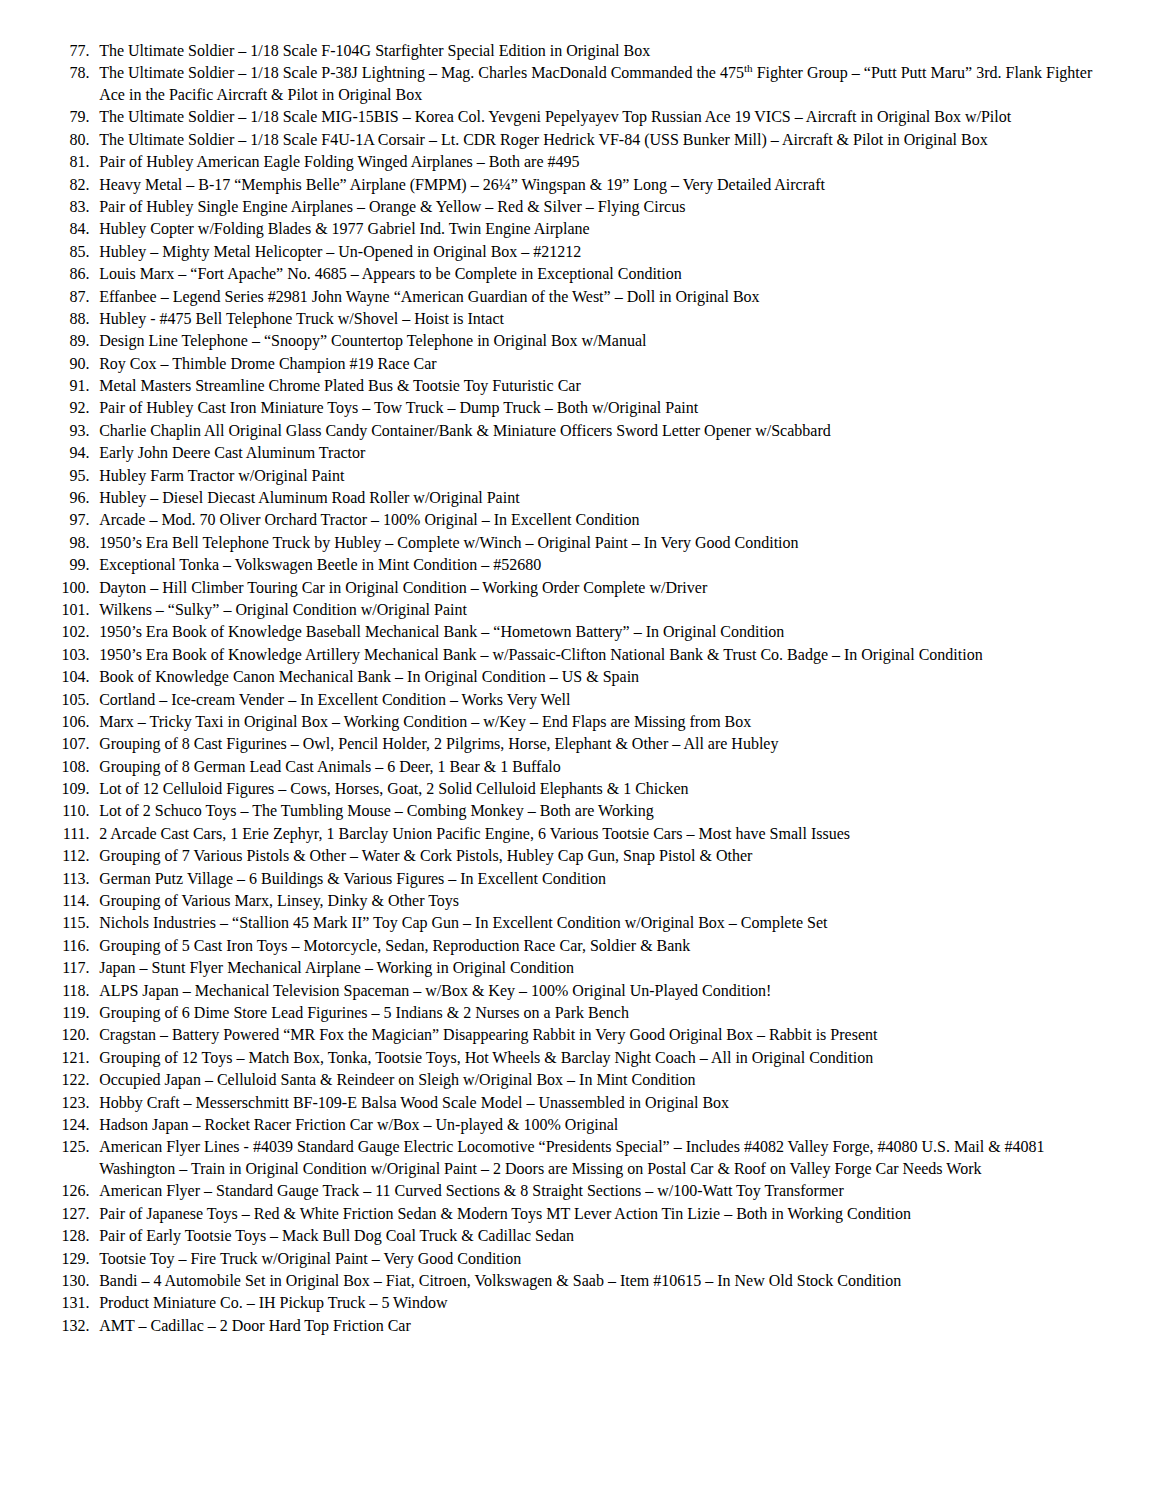77. The Ultimate Soldier – 1/18 Scale F-104G Starfighter Special Edition in Original Box
78. The Ultimate Soldier – 1/18 Scale P-38J Lightning – Mag. Charles MacDonald Commanded the 475th Fighter Group – “Putt Putt Maru” 3rd. Flank Fighter Ace in the Pacific Aircraft & Pilot in Original Box
79. The Ultimate Soldier – 1/18 Scale MIG-15BIS – Korea Col. Yevgeni Pepelyayev Top Russian Ace 19 VICS – Aircraft in Original Box w/Pilot
80. The Ultimate Soldier – 1/18 Scale F4U-1A Corsair – Lt. CDR Roger Hedrick VF-84 (USS Bunker Mill) – Aircraft & Pilot in Original Box
81. Pair of Hubley American Eagle Folding Winged Airplanes – Both are #495
82. Heavy Metal – B-17 “Memphis Belle” Airplane (FMPM) – 26¼” Wingspan & 19” Long – Very Detailed Aircraft
83. Pair of Hubley Single Engine Airplanes – Orange & Yellow – Red & Silver – Flying Circus
84. Hubley Copter w/Folding Blades & 1977 Gabriel Ind. Twin Engine Airplane
85. Hubley – Mighty Metal Helicopter – Un-Opened in Original Box – #21212
86. Louis Marx – “Fort Apache” No. 4685 – Appears to be Complete in Exceptional Condition
87. Effanbee – Legend Series #2981 John Wayne “American Guardian of the West” – Doll in Original Box
88. Hubley - #475 Bell Telephone Truck w/Shovel – Hoist is Intact
89. Design Line Telephone – “Snoopy” Countertop Telephone in Original Box w/Manual
90. Roy Cox – Thimble Drome Champion #19 Race Car
91. Metal Masters Streamline Chrome Plated Bus & Tootsie Toy Futuristic Car
92. Pair of Hubley Cast Iron Miniature Toys – Tow Truck – Dump Truck – Both w/Original Paint
93. Charlie Chaplin All Original Glass Candy Container/Bank & Miniature Officers Sword Letter Opener w/Scabbard
94. Early John Deere Cast Aluminum Tractor
95. Hubley Farm Tractor w/Original Paint
96. Hubley – Diesel Diecast Aluminum Road Roller w/Original Paint
97. Arcade – Mod. 70 Oliver Orchard Tractor – 100% Original – In Excellent Condition
98. 1950’s Era Bell Telephone Truck by Hubley – Complete w/Winch – Original Paint – In Very Good Condition
99. Exceptional Tonka – Volkswagen Beetle in Mint Condition – #52680
100. Dayton – Hill Climber Touring Car in Original Condition – Working Order Complete w/Driver
101. Wilkens – “Sulky” – Original Condition w/Original Paint
102. 1950’s Era Book of Knowledge Baseball Mechanical Bank – “Hometown Battery” – In Original Condition
103. 1950’s Era Book of Knowledge Artillery Mechanical Bank – w/Passaic-Clifton National Bank & Trust Co. Badge – In Original Condition
104. Book of Knowledge Canon Mechanical Bank – In Original Condition – US & Spain
105. Cortland – Ice-cream Vender – In Excellent Condition – Works Very Well
106. Marx – Tricky Taxi in Original Box – Working Condition – w/Key – End Flaps are Missing from Box
107. Grouping of 8 Cast Figurines – Owl, Pencil Holder, 2 Pilgrims, Horse, Elephant & Other – All are Hubley
108. Grouping of 8 German Lead Cast Animals – 6 Deer, 1 Bear & 1 Buffalo
109. Lot of 12 Celluloid Figures – Cows, Horses, Goat, 2 Solid Celluloid Elephants & 1 Chicken
110. Lot of 2 Schuco Toys – The Tumbling Mouse – Combing Monkey – Both are Working
111. 2 Arcade Cast Cars, 1 Erie Zephyr, 1 Barclay Union Pacific Engine, 6 Various Tootsie Cars – Most have Small Issues
112. Grouping of 7 Various Pistols & Other – Water & Cork Pistols, Hubley Cap Gun, Snap Pistol & Other
113. German Putz Village – 6 Buildings & Various Figures – In Excellent Condition
114. Grouping of Various Marx, Linsey, Dinky & Other Toys
115. Nichols Industries – “Stallion 45 Mark II” Toy Cap Gun – In Excellent Condition w/Original Box – Complete Set
116. Grouping of 5 Cast Iron Toys – Motorcycle, Sedan, Reproduction Race Car, Soldier & Bank
117. Japan – Stunt Flyer Mechanical Airplane – Working in Original Condition
118. ALPS Japan – Mechanical Television Spaceman – w/Box & Key – 100% Original Un-Played Condition!
119. Grouping of 6 Dime Store Lead Figurines – 5 Indians & 2 Nurses on a Park Bench
120. Cragstan – Battery Powered “MR Fox the Magician” Disappearing Rabbit in Very Good Original Box – Rabbit is Present
121. Grouping of 12 Toys – Match Box, Tonka, Tootsie Toys, Hot Wheels & Barclay Night Coach – All in Original Condition
122. Occupied Japan – Celluloid Santa & Reindeer on Sleigh w/Original Box – In Mint Condition
123. Hobby Craft – Messerschmitt BF-109-E Balsa Wood Scale Model – Unassembled in Original Box
124. Hadson Japan – Rocket Racer Friction Car w/Box – Un-played & 100% Original
125. American Flyer Lines - #4039 Standard Gauge Electric Locomotive “Presidents Special” – Includes #4082 Valley Forge, #4080 U.S. Mail & #4081 Washington – Train in Original Condition w/Original Paint – 2 Doors are Missing on Postal Car & Roof on Valley Forge Car Needs Work
126. American Flyer – Standard Gauge Track – 11 Curved Sections & 8 Straight Sections – w/100-Watt Toy Transformer
127. Pair of Japanese Toys – Red & White Friction Sedan & Modern Toys MT Lever Action Tin Lizie – Both in Working Condition
128. Pair of Early Tootsie Toys – Mack Bull Dog Coal Truck & Cadillac Sedan
129. Tootsie Toy – Fire Truck w/Original Paint – Very Good Condition
130. Bandi – 4 Automobile Set in Original Box – Fiat, Citroen, Volkswagen & Saab – Item #10615 – In New Old Stock Condition
131. Product Miniature Co. – IH Pickup Truck – 5 Window
132. AMT – Cadillac – 2 Door Hard Top Friction Car